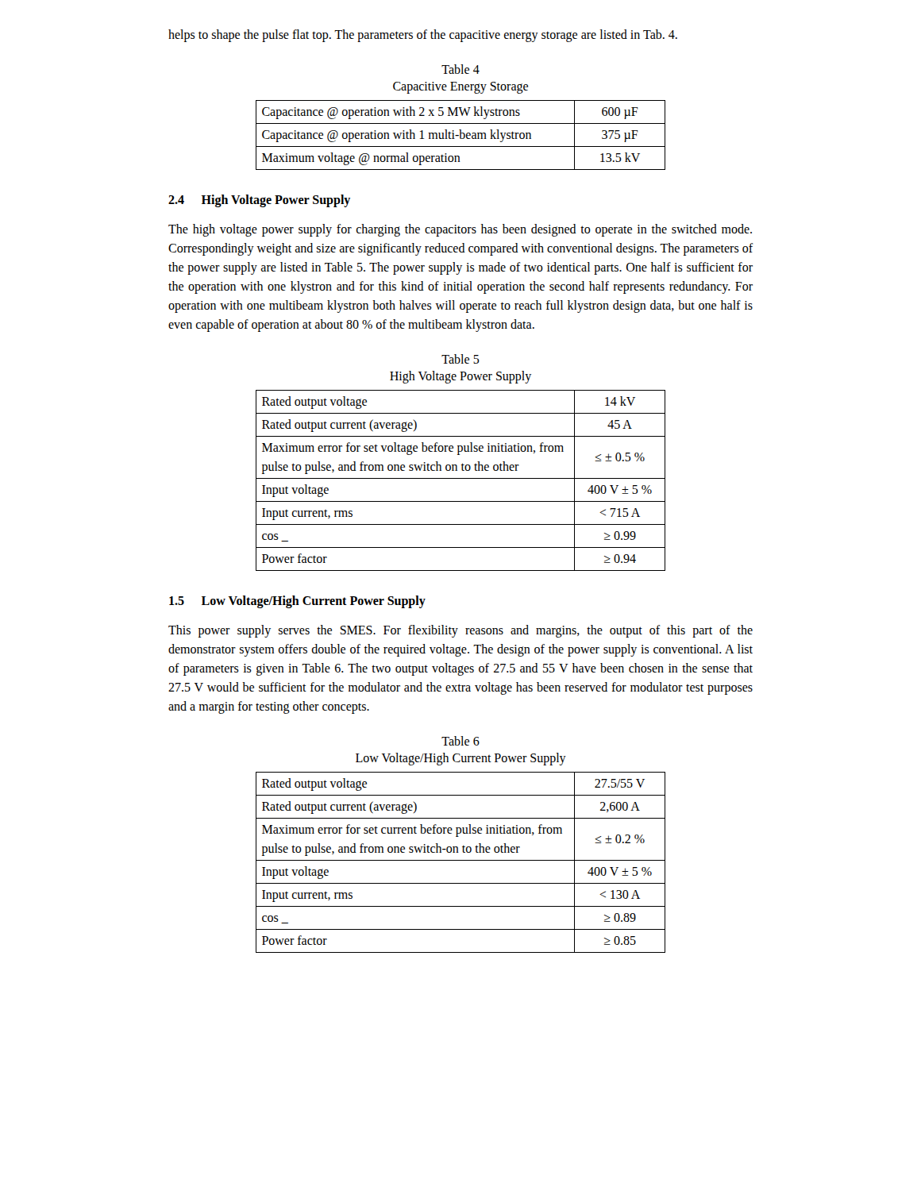helps to shape the pulse flat top. The parameters of the capacitive energy storage are listed in Tab. 4.
Table 4
Capacitive Energy Storage
| Capacitance @ operation with 2 x 5 MW klystrons | 600 µF |
| Capacitance @ operation with 1 multi-beam klystron | 375 µF |
| Maximum voltage @ normal operation | 13.5 kV |
2.4 High Voltage Power Supply
The high voltage power supply for charging the capacitors has been designed to operate in the switched mode. Correspondingly weight and size are significantly reduced compared with conventional designs. The parameters of the power supply are listed in Table 5. The power supply is made of two identical parts. One half is sufficient for the operation with one klystron and for this kind of initial operation the second half represents redundancy. For operation with one multibeam klystron both halves will operate to reach full klystron design data, but one half is even capable of operation at about 80 % of the multibeam klystron data.
Table 5
High Voltage Power Supply
| Rated output voltage | 14 kV |
| Rated output current (average) | 45 A |
| Maximum error for set voltage before pulse initiation, from pulse to pulse, and from one switch on to the other | ≤ ± 0.5 % |
| Input voltage | 400 V ± 5 % |
| Input current, rms | < 715 A |
| cos _ | ≥ 0.99 |
| Power factor | ≥ 0.94 |
1.5 Low Voltage/High Current Power Supply
This power supply serves the SMES. For flexibility reasons and margins, the output of this part of the demonstrator system offers double of the required voltage. The design of the power supply is conventional. A list of parameters is given in Table 6. The two output voltages of 27.5 and 55 V have been chosen in the sense that 27.5 V would be sufficient for the modulator and the extra voltage has been reserved for modulator test purposes and a margin for testing other concepts.
Table 6
Low Voltage/High Current Power Supply
| Rated output voltage | 27.5/55 V |
| Rated output current (average) | 2,600 A |
| Maximum error for set current before pulse initiation, from pulse to pulse, and from one switch-on to the other | ≤ ± 0.2 % |
| Input voltage | 400 V ± 5 % |
| Input current, rms | < 130 A |
| cos _ | ≥ 0.89 |
| Power factor | ≥ 0.85 |